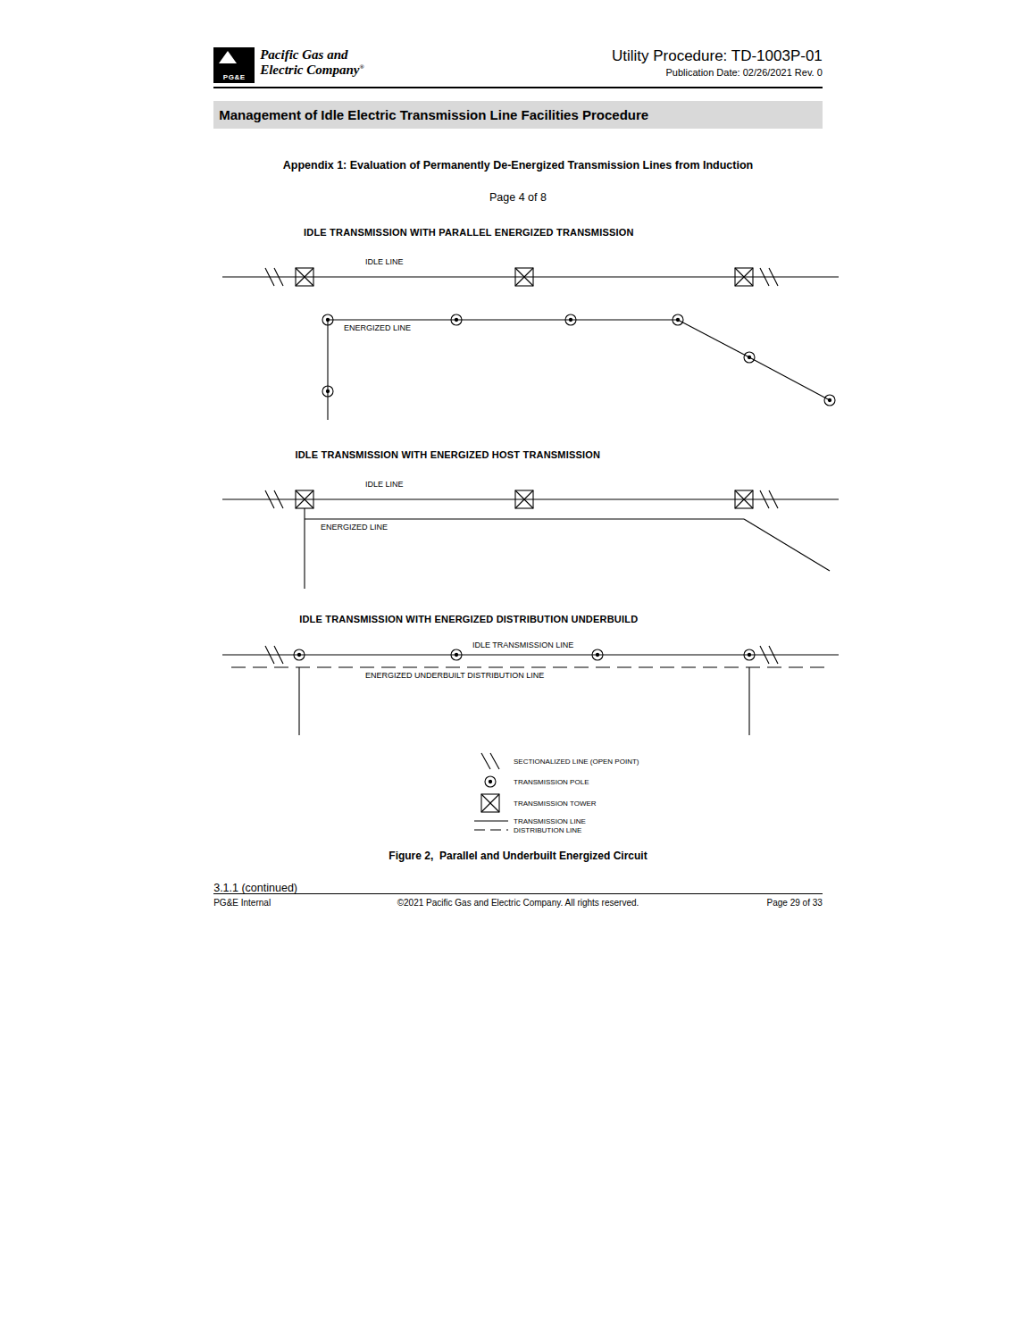PG&E
Pacific Gas and
Electric Company®
Utility Procedure: TD-1003P-01
Publication Date: 02/26/2021 Rev. 0
Management of Idle Electric Transmission Line Facilities Procedure
Appendix 1: Evaluation of Permanently De-Energized Transmission Lines from Induction
Page 4 of 8
IDLE TRANSMISSION WITH PARALLEL ENERGIZED TRANSMISSION
IDLE LINE ENERGIZED LINE
IDLE TRANSMISSION WITH ENERGIZED HOST TRANSMISSION
IDLE LINE ENERGIZED LINE
IDLE TRANSMISSION WITH ENERGIZED DISTRIBUTION UNDERBUILD
IDLE TRANSMISSION LINE ENERGIZED UNDERBUILT DISTRIBUTION LINE SECTIONALIZED LINE (OPEN POINT) TRANSMISSION POLE TRANSMISSION TOWER TRANSMISSION LINE DISTRIBUTION LINE
Figure 2, Parallel and Underbuilt Energized Circuit
3.1.1 (continued)
PG&E Internal
©2021 Pacific Gas and Electric Company. All rights reserved.
Page 29 of 33